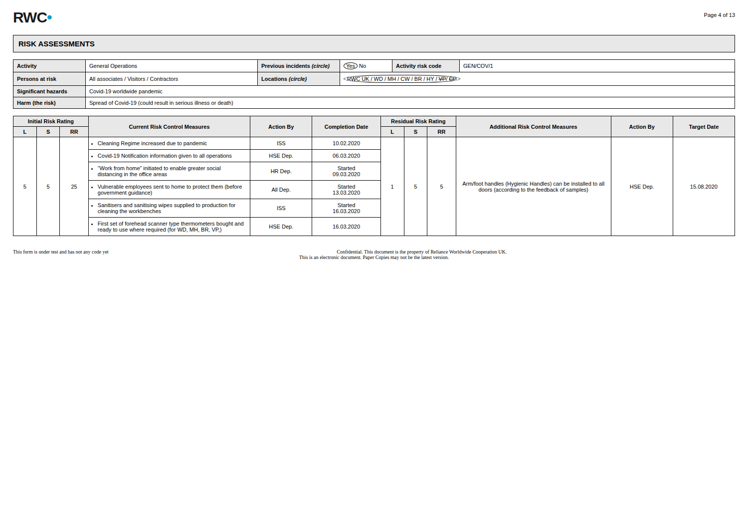RWC• Page 4 of 13
RISK ASSESSMENTS
| Activity | General Operations | Previous incidents (circle) | Yes No | Activity risk code | GEN/COV/1 |
| Persons at risk | All associates / Visitors / Contractors | Locations (circle) | RWC UK / WD / MH / CW / BR / HY / VP / CP |
| Significant hazards | Covid-19 worldwide pandemic |
| Harm (the risk) | Spread of Covid-19 (could result in serious illness or death) |
| Initial Risk Rating | Current Risk Control Measures | Action By | Completion Date | Residual Risk Rating | Additional Risk Control Measures | Action By | Target Date |
| --- | --- | --- | --- | --- | --- | --- | --- |
| L | S | RR | L | S | RR |
| 5 | 5 | 25 | Cleaning Regime increased due to pandemic | ISS | 10.02.2020 | 1 | 5 | 5 | Arm/foot handles (Hygienic Handles) can be installed to all doors (according to the feedback of samples) | HSE Dep. | 15.08.2020 |
| Covid-19 Notification information given to all operations | HSE Dep. | 06.03.2020 |
| “Work from home” initiated to enable greater social distancing in the office areas | HR Dep. | Started 09.03.2020 |
| Vulnerable employees sent to home to protect them (before government guidance) | All Dep. | Started 13.03.2020 |
| Sanitisers and sanitising wipes supplied to production for cleaning the workbenches | ISS | Started 16.03.2020 |
| First set of forehead scanner type thermometers bought and ready to use where required (for WD, MH, BR, VP,) | HSE Dep. | 16.03.2020 |
This form is under test and has not any code yet
Confidential. This document is the property of Reliance Worldwide Cooperation UK.
This is an electronic document. Paper Copies may not be the latest version.